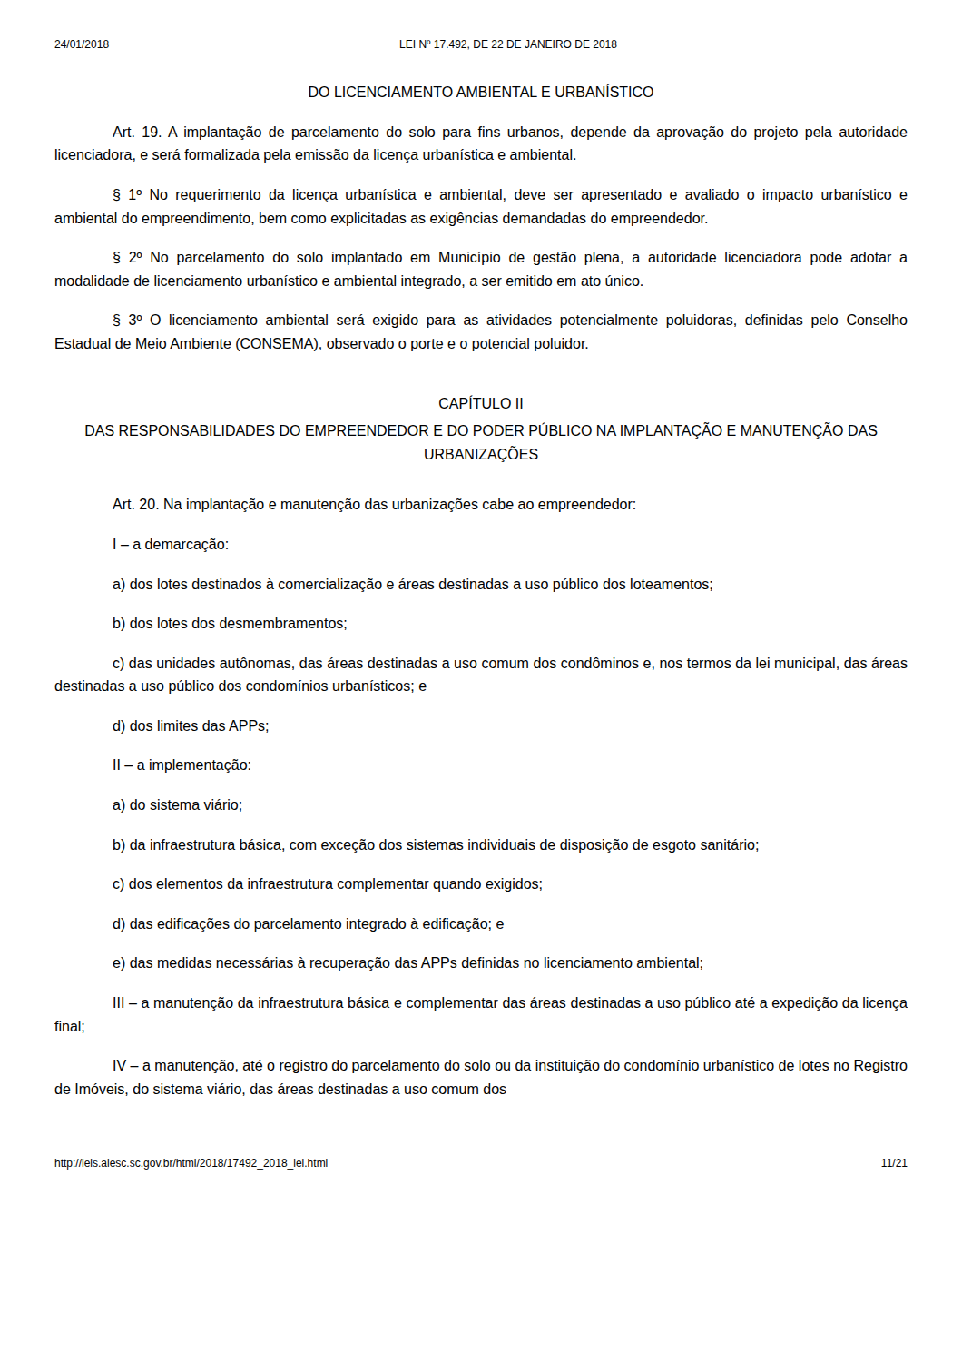24/01/2018 LEI Nº 17.492, DE 22 DE JANEIRO DE 2018
DO LICENCIAMENTO AMBIENTAL E URBANÍSTICO
Art. 19. A implantação de parcelamento do solo para fins urbanos, depende da aprovação do projeto pela autoridade licenciadora, e será formalizada pela emissão da licença urbanística e ambiental.
§ 1º No requerimento da licença urbanística e ambiental, deve ser apresentado e avaliado o impacto urbanístico e ambiental do empreendimento, bem como explicitadas as exigências demandadas do empreendedor.
§ 2º No parcelamento do solo implantado em Município de gestão plena, a autoridade licenciadora pode adotar a modalidade de licenciamento urbanístico e ambiental integrado, a ser emitido em ato único.
§ 3º O licenciamento ambiental será exigido para as atividades potencialmente poluidoras, definidas pelo Conselho Estadual de Meio Ambiente (CONSEMA), observado o porte e o potencial poluidor.
CAPÍTULO II
DAS RESPONSABILIDADES DO EMPREENDEDOR E DO PODER PÚBLICO NA IMPLANTAÇÃO E MANUTENÇÃO DAS URBANIZAÇÕES
Art. 20. Na implantação e manutenção das urbanizações cabe ao empreendedor:
I – a demarcação:
a) dos lotes destinados à comercialização e áreas destinadas a uso público dos loteamentos;
b) dos lotes dos desmembramentos;
c) das unidades autônomas, das áreas destinadas a uso comum dos condôminos e, nos termos da lei municipal, das áreas destinadas a uso público dos condomínios urbanísticos; e
d) dos limites das APPs;
II – a implementação:
a) do sistema viário;
b) da infraestrutura básica, com exceção dos sistemas individuais de disposição de esgoto sanitário;
c) dos elementos da infraestrutura complementar quando exigidos;
d) das edificações do parcelamento integrado à edificação; e
e) das medidas necessárias à recuperação das APPs definidas no licenciamento ambiental;
III – a manutenção da infraestrutura básica e complementar das áreas destinadas a uso público até a expedição da licença final;
IV – a manutenção, até o registro do parcelamento do solo ou da instituição do condomínio urbanístico de lotes no Registro de Imóveis, do sistema viário, das áreas destinadas a uso comum dos
http://leis.alesc.sc.gov.br/html/2018/17492_2018_lei.html 11/21